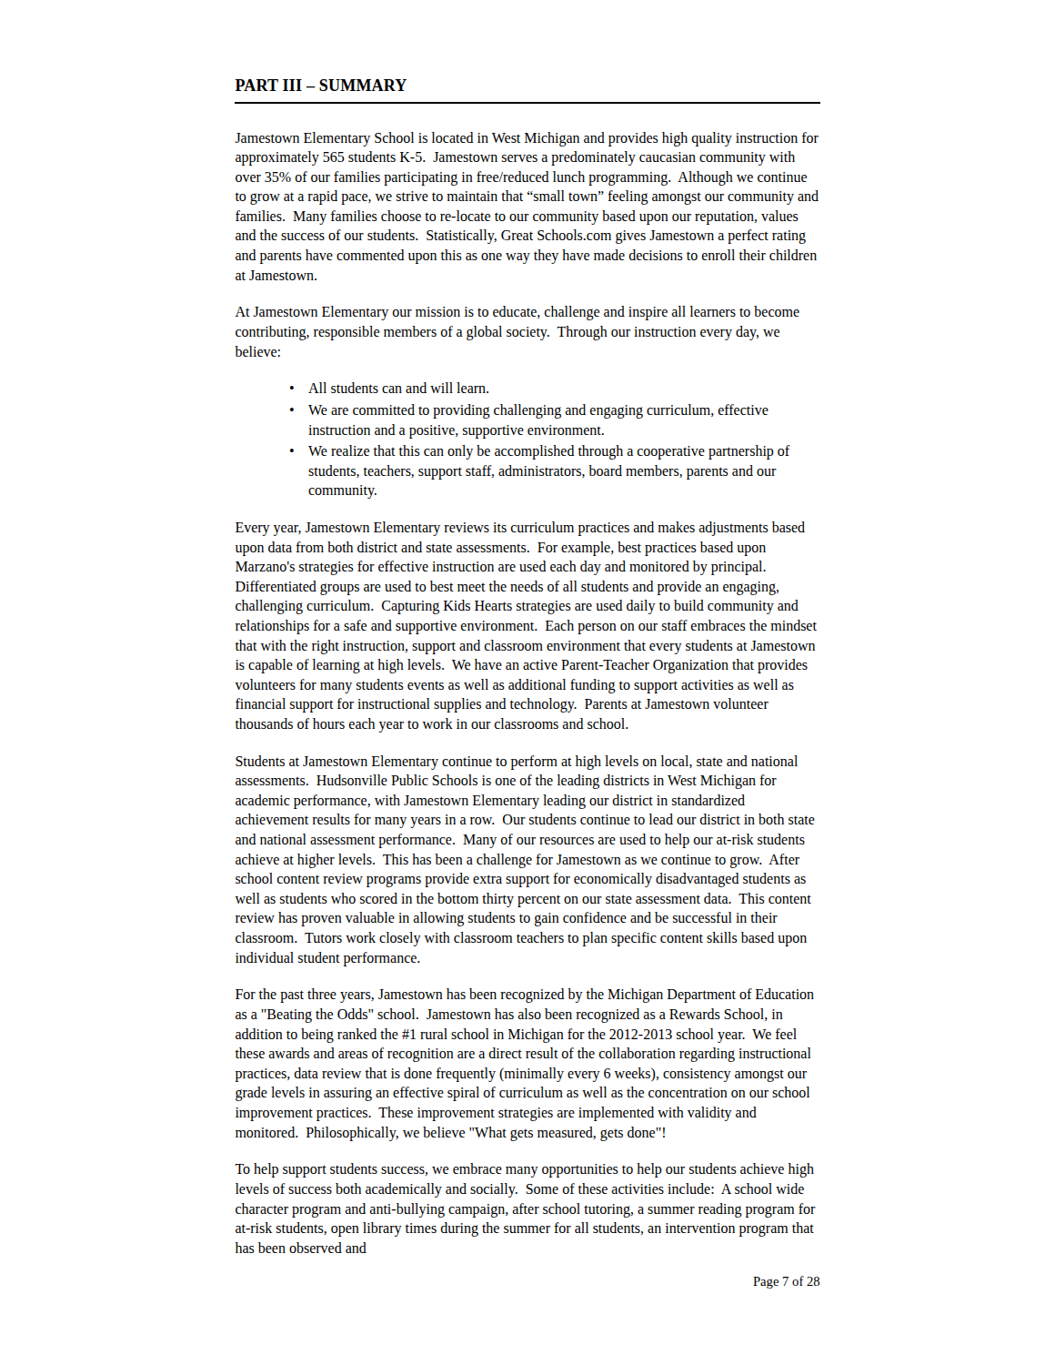PART III – SUMMARY
Jamestown Elementary School is located in West Michigan and provides high quality instruction for approximately 565 students K-5. Jamestown serves a predominately caucasian community with over 35% of our families participating in free/reduced lunch programming. Although we continue to grow at a rapid pace, we strive to maintain that “small town” feeling amongst our community and families. Many families choose to re-locate to our community based upon our reputation, values and the success of our students. Statistically, Great Schools.com gives Jamestown a perfect rating and parents have commented upon this as one way they have made decisions to enroll their children at Jamestown.
At Jamestown Elementary our mission is to educate, challenge and inspire all learners to become contributing, responsible members of a global society. Through our instruction every day, we believe:
All students can and will learn.
We are committed to providing challenging and engaging curriculum, effective instruction and a positive, supportive environment.
We realize that this can only be accomplished through a cooperative partnership of students, teachers, support staff, administrators, board members, parents and our community.
Every year, Jamestown Elementary reviews its curriculum practices and makes adjustments based upon data from both district and state assessments. For example, best practices based upon Marzano's strategies for effective instruction are used each day and monitored by principal. Differentiated groups are used to best meet the needs of all students and provide an engaging, challenging curriculum. Capturing Kids Hearts strategies are used daily to build community and relationships for a safe and supportive environment. Each person on our staff embraces the mindset that with the right instruction, support and classroom environment that every students at Jamestown is capable of learning at high levels. We have an active Parent-Teacher Organization that provides volunteers for many students events as well as additional funding to support activities as well as financial support for instructional supplies and technology. Parents at Jamestown volunteer thousands of hours each year to work in our classrooms and school.
Students at Jamestown Elementary continue to perform at high levels on local, state and national assessments. Hudsonville Public Schools is one of the leading districts in West Michigan for academic performance, with Jamestown Elementary leading our district in standardized achievement results for many years in a row. Our students continue to lead our district in both state and national assessment performance. Many of our resources are used to help our at-risk students achieve at higher levels. This has been a challenge for Jamestown as we continue to grow. After school content review programs provide extra support for economically disadvantaged students as well as students who scored in the bottom thirty percent on our state assessment data. This content review has proven valuable in allowing students to gain confidence and be successful in their classroom. Tutors work closely with classroom teachers to plan specific content skills based upon individual student performance.
For the past three years, Jamestown has been recognized by the Michigan Department of Education as a "Beating the Odds" school. Jamestown has also been recognized as a Rewards School, in addition to being ranked the #1 rural school in Michigan for the 2012-2013 school year. We feel these awards and areas of recognition are a direct result of the collaboration regarding instructional practices, data review that is done frequently (minimally every 6 weeks), consistency amongst our grade levels in assuring an effective spiral of curriculum as well as the concentration on our school improvement practices. These improvement strategies are implemented with validity and monitored. Philosophically, we believe "What gets measured, gets done"!
To help support students success, we embrace many opportunities to help our students achieve high levels of success both academically and socially. Some of these activities include: A school wide character program and anti-bullying campaign, after school tutoring, a summer reading program for at-risk students, open library times during the summer for all students, an intervention program that has been observed and
Page 7 of 28